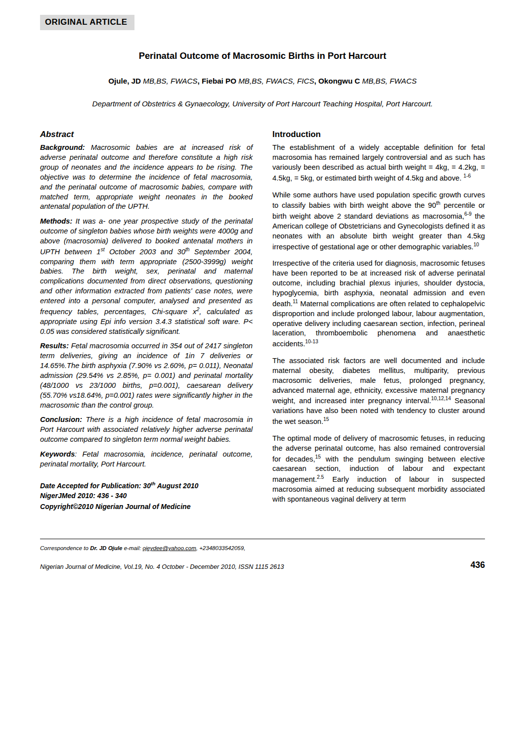ORIGINAL ARTICLE
Perinatal Outcome of Macrosomic Births in Port Harcourt
Ojule, JD MB,BS, FWACS, Fiebai PO MB,BS, FWACS, FICS, Okongwu C MB,BS, FWACS
Department of Obstetrics & Gynaecology, University of Port Harcourt Teaching Hospital, Port Harcourt.
Abstract
Background: Macrosomic babies are at increased risk of adverse perinatal outcome and therefore constitute a high risk group of neonates and the incidence appears to be rising. The objective was to determine the incidence of fetal macrosomia, and the perinatal outcome of macrosomic babies, compare with matched term, appropriate weight neonates in the booked antenatal population of the UPTH.
Methods: It was a- one year prospective study of the perinatal outcome of singleton babies whose birth weights were 4000g and above (macrosomia) delivered to booked antenatal mothers in UPTH between 1st October 2003 and 30th September 2004, comparing them with term appropriate (2500-3999g) weight babies. The birth weight, sex, perinatal and maternal complications documented from direct observations, questioning and other information extracted from patients' case notes, were entered into a personal computer, analysed and presented as frequency tables, percentages, Chi-square x2, calculated as appropriate using Epi info version 3.4.3 statistical soft ware. P< 0.05 was considered statistically significant.
Results: Fetal macrosomia occurred in 354 out of 2417 singleton term deliveries, giving an incidence of 1in 7 deliveries or 14.65%.The birth asphyxia (7.90% vs 2.60%, p= 0.011), Neonatal admission (29.54% vs 2.85%, p= 0.001) and perinatal mortality (48/1000 vs 23/1000 births, p=0.001), caesarean delivery (55.70% vs18.64%, p=0.001) rates were significantly higher in the macrosomic than the control group.
Conclusion: There is a high incidence of fetal macrosomia in Port Harcourt with associated relatively higher adverse perinatal outcome compared to singleton term normal weight babies.
Keywords: Fetal macrosomia, incidence, perinatal outcome, perinatal mortality, Port Harcourt.
Date Accepted for Publication: 30th August 2010
NigerJMed 2010: 436 - 340
Copyright©2010 Nigerian Journal of Medicine
Introduction
The establishment of a widely acceptable definition for fetal macrosomia has remained largely controversial and as such has variously been described as actual birth weight = 4kg, = 4.2kg, = 4.5kg, = 5kg, or estimated birth weight of 4.5kg and above. 1-6
While some authors have used population specific growth curves to classify babies with birth weight above the 90th percentile or birth weight above 2 standard deviations as macrosomia,6-9 the American college of Obstetricians and Gynecologists defined it as neonates with an absolute birth weight greater than 4.5kg irrespective of gestational age or other demographic variables.10
Irrespective of the criteria used for diagnosis, macrosomic fetuses have been reported to be at increased risk of adverse perinatal outcome, including brachial plexus injuries, shoulder dystocia, hypoglycemia, birth asphyxia, neonatal admission and even death.11 Maternal complications are often related to cephalopelvic disproportion and include prolonged labour, labour augmentation, operative delivery including caesarean section, infection, perineal laceration, thromboembolic phenomena and anaesthetic accidents.10-13
The associated risk factors are well documented and include maternal obesity, diabetes mellitus, multiparity, previous macrosomic deliveries, male fetus, prolonged pregnancy, advanced maternal age, ethnicity, excessive maternal pregnancy weight, and increased inter pregnancy interval.10,12,14 Seasonal variations have also been noted with tendency to cluster around the wet season.15
The optimal mode of delivery of macrosomic fetuses, in reducing the adverse perinatal outcome, has also remained controversial for decades,15 with the pendulum swinging between elective caesarean section, induction of labour and expectant management.2.5 Early induction of labour in suspected macrosomia aimed at reducing subsequent morbidity associated with spontaneous vaginal delivery at term
Correspondence to Dr. JD Ojule e-mail: ojeydee@yahoo.com, +2348033542059,
Nigerian Journal of Medicine, Vol.19, No. 4 October - December 2010, ISSN 1115 2613 436